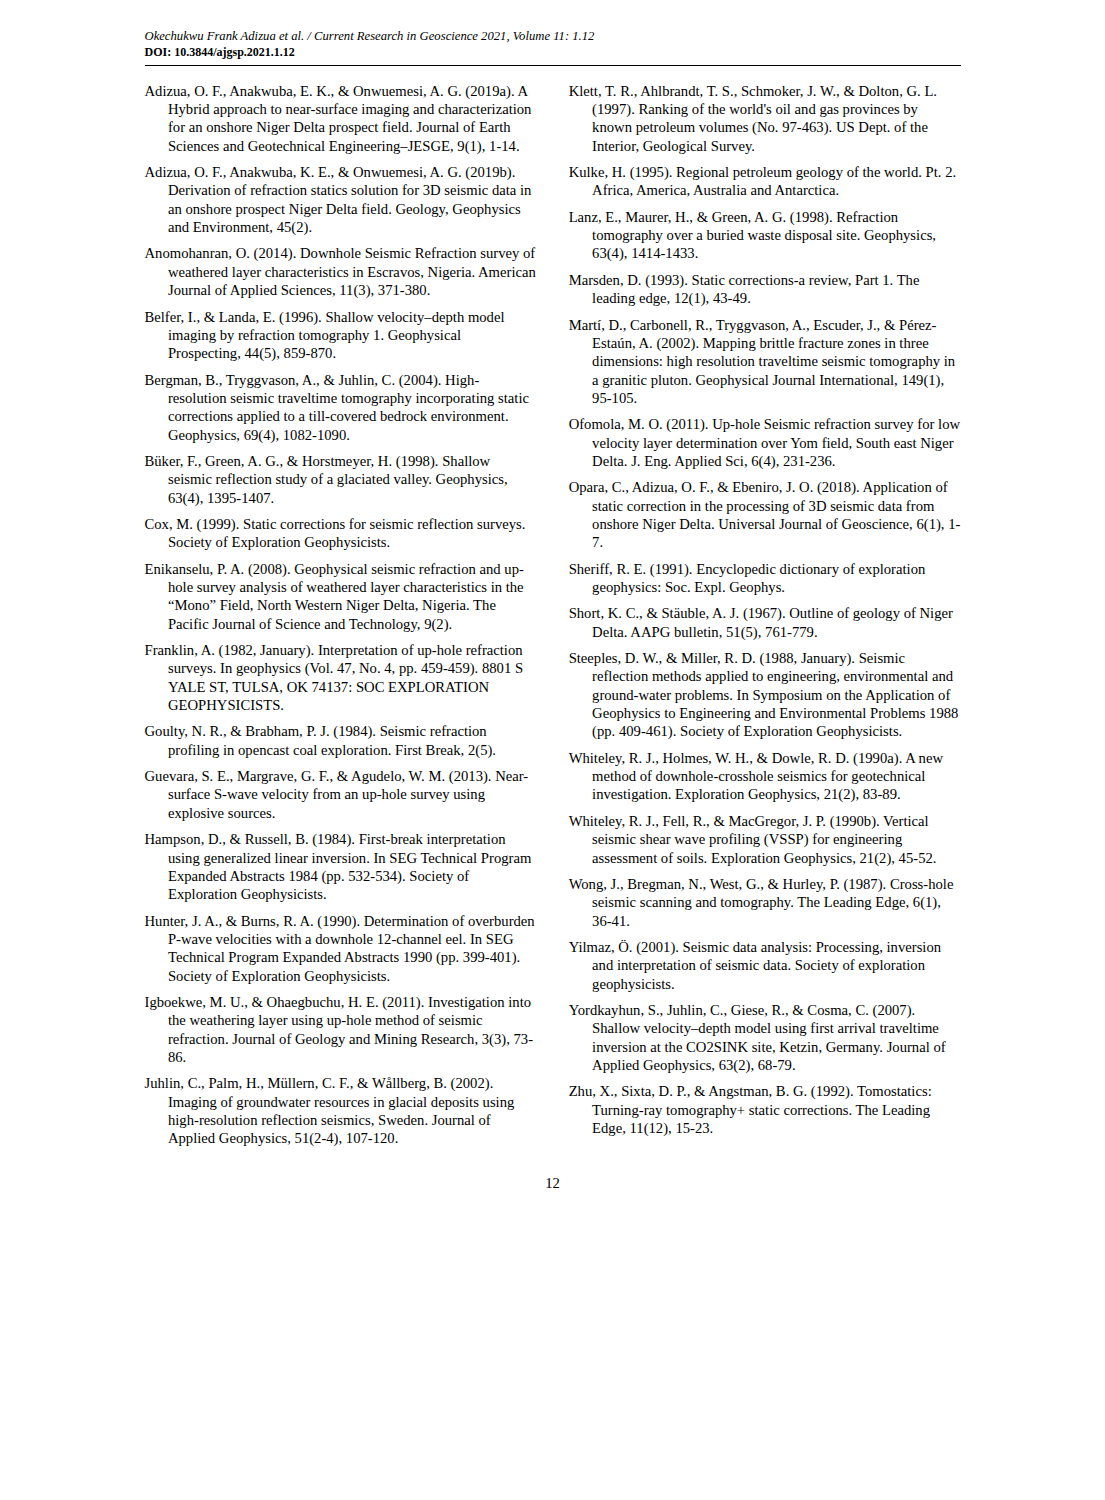Okechukwu Frank Adizua et al. / Current Research in Geoscience 2021, Volume 11: 1.12
DOI: 10.3844/ajgsp.2021.1.12
Adizua, O. F., Anakwuba, E. K., & Onwuemesi, A. G. (2019a). A Hybrid approach to near-surface imaging and characterization for an onshore Niger Delta prospect field. Journal of Earth Sciences and Geotechnical Engineering–JESGE, 9(1), 1-14.
Adizua, O. F., Anakwuba, K. E., & Onwuemesi, A. G. (2019b). Derivation of refraction statics solution for 3D seismic data in an onshore prospect Niger Delta field. Geology, Geophysics and Environment, 45(2).
Anomohanran, O. (2014). Downhole Seismic Refraction survey of weathered layer characteristics in Escravos, Nigeria. American Journal of Applied Sciences, 11(3), 371-380.
Belfer, I., & Landa, E. (1996). Shallow velocity–depth model imaging by refraction tomography 1. Geophysical Prospecting, 44(5), 859-870.
Bergman, B., Tryggvason, A., & Juhlin, C. (2004). High-resolution seismic traveltime tomography incorporating static corrections applied to a till-covered bedrock environment. Geophysics, 69(4), 1082-1090.
Büker, F., Green, A. G., & Horstmeyer, H. (1998). Shallow seismic reflection study of a glaciated valley. Geophysics, 63(4), 1395-1407.
Cox, M. (1999). Static corrections for seismic reflection surveys. Society of Exploration Geophysicists.
Enikanselu, P. A. (2008). Geophysical seismic refraction and up-hole survey analysis of weathered layer characteristics in the “Mono” Field, North Western Niger Delta, Nigeria. The Pacific Journal of Science and Technology, 9(2).
Franklin, A. (1982, January). Interpretation of up-hole refraction surveys. In geophysics (Vol. 47, No. 4, pp. 459-459). 8801 S YALE ST, TULSA, OK 74137: SOC EXPLORATION GEOPHYSICISTS.
Goulty, N. R., & Brabham, P. J. (1984). Seismic refraction profiling in opencast coal exploration. First Break, 2(5).
Guevara, S. E., Margrave, G. F., & Agudelo, W. M. (2013). Near-surface S-wave velocity from an up-hole survey using explosive sources.
Hampson, D., & Russell, B. (1984). First-break interpretation using generalized linear inversion. In SEG Technical Program Expanded Abstracts 1984 (pp. 532-534). Society of Exploration Geophysicists.
Hunter, J. A., & Burns, R. A. (1990). Determination of overburden P-wave velocities with a downhole 12-channel eel. In SEG Technical Program Expanded Abstracts 1990 (pp. 399-401). Society of Exploration Geophysicists.
Igboekwe, M. U., & Ohaegbuchu, H. E. (2011). Investigation into the weathering layer using up-hole method of seismic refraction. Journal of Geology and Mining Research, 3(3), 73-86.
Juhlin, C., Palm, H., Müllern, C. F., & Wållberg, B. (2002). Imaging of groundwater resources in glacial deposits using high-resolution reflection seismics, Sweden. Journal of Applied Geophysics, 51(2-4), 107-120.
Klett, T. R., Ahlbrandt, T. S., Schmoker, J. W., & Dolton, G. L. (1997). Ranking of the world's oil and gas provinces by known petroleum volumes (No. 97-463). US Dept. of the Interior, Geological Survey.
Kulke, H. (1995). Regional petroleum geology of the world. Pt. 2. Africa, America, Australia and Antarctica.
Lanz, E., Maurer, H., & Green, A. G. (1998). Refraction tomography over a buried waste disposal site. Geophysics, 63(4), 1414-1433.
Marsden, D. (1993). Static corrections-a review, Part 1. The leading edge, 12(1), 43-49.
Martí, D., Carbonell, R., Tryggvason, A., Escuder, J., & Pérez-Estaún, A. (2002). Mapping brittle fracture zones in three dimensions: high resolution traveltime seismic tomography in a granitic pluton. Geophysical Journal International, 149(1), 95-105.
Ofomola, M. O. (2011). Up-hole Seismic refraction survey for low velocity layer determination over Yom field, South east Niger Delta. J. Eng. Applied Sci, 6(4), 231-236.
Opara, C., Adizua, O. F., & Ebeniro, J. O. (2018). Application of static correction in the processing of 3D seismic data from onshore Niger Delta. Universal Journal of Geoscience, 6(1), 1-7.
Sheriff, R. E. (1991). Encyclopedic dictionary of exploration geophysics: Soc. Expl. Geophys.
Short, K. C., & Stäuble, A. J. (1967). Outline of geology of Niger Delta. AAPG bulletin, 51(5), 761-779.
Steeples, D. W., & Miller, R. D. (1988, January). Seismic reflection methods applied to engineering, environmental and ground-water problems. In Symposium on the Application of Geophysics to Engineering and Environmental Problems 1988 (pp. 409-461). Society of Exploration Geophysicists.
Whiteley, R. J., Holmes, W. H., & Dowle, R. D. (1990a). A new method of downhole-crosshole seismics for geotechnical investigation. Exploration Geophysics, 21(2), 83-89.
Whiteley, R. J., Fell, R., & MacGregor, J. P. (1990b). Vertical seismic shear wave profiling (VSSP) for engineering assessment of soils. Exploration Geophysics, 21(2), 45-52.
Wong, J., Bregman, N., West, G., & Hurley, P. (1987). Cross-hole seismic scanning and tomography. The Leading Edge, 6(1), 36-41.
Yilmaz, Ö. (2001). Seismic data analysis: Processing, inversion and interpretation of seismic data. Society of exploration geophysicists.
Yordkayhun, S., Juhlin, C., Giese, R., & Cosma, C. (2007). Shallow velocity–depth model using first arrival traveltime inversion at the CO2SINK site, Ketzin, Germany. Journal of Applied Geophysics, 63(2), 68-79.
Zhu, X., Sixta, D. P., & Angstman, B. G. (1992). Tomostatics: Turning-ray tomography+ static corrections. The Leading Edge, 11(12), 15-23.
12